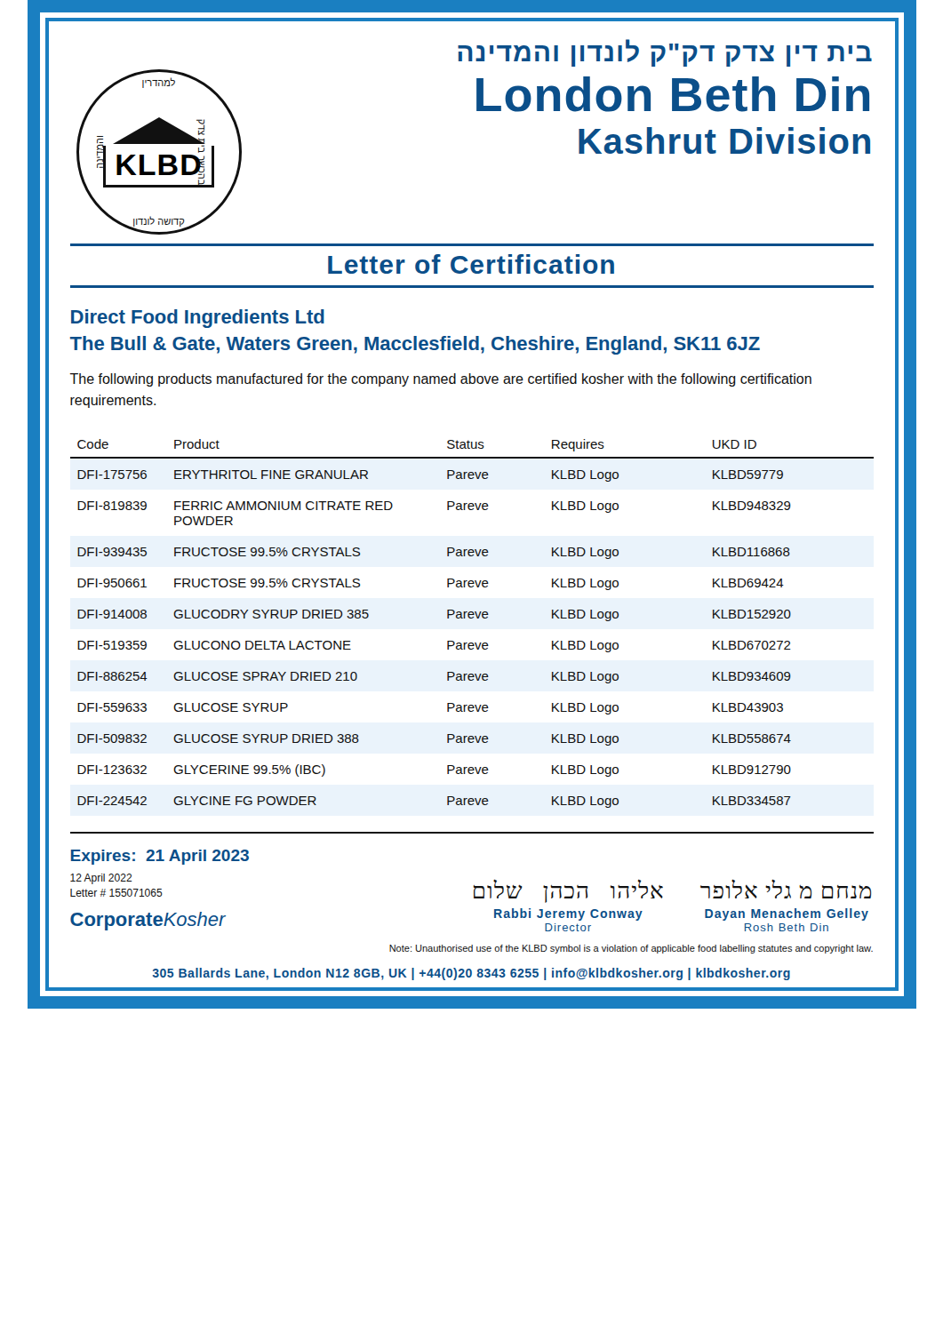בית דין צדק דק"ק לונדון והמדינה
למהדרין
בהכשר בית צדק
קדושה לונדון
והמדינה
KLBD
London Beth Din
Kashrut Division
Letter of Certification
Direct Food Ingredients Ltd
The Bull & Gate, Waters Green, Macclesfield, Cheshire, England, SK11 6JZ
The following products manufactured for the company named above are certified kosher with the following certification requirements.
| Code | Product | Status | Requires | UKD ID |
| --- | --- | --- | --- | --- |
| DFI-175756 | ERYTHRITOL FINE GRANULAR | Pareve | KLBD Logo | KLBD59779 |
| DFI-819839 | FERRIC AMMONIUM CITRATE RED POWDER | Pareve | KLBD Logo | KLBD948329 |
| DFI-939435 | FRUCTOSE 99.5% CRYSTALS | Pareve | KLBD Logo | KLBD116868 |
| DFI-950661 | FRUCTOSE 99.5% CRYSTALS | Pareve | KLBD Logo | KLBD69424 |
| DFI-914008 | GLUCODRY SYRUP DRIED 385 | Pareve | KLBD Logo | KLBD152920 |
| DFI-519359 | GLUCONO DELTA LACTONE | Pareve | KLBD Logo | KLBD670272 |
| DFI-886254 | GLUCOSE SPRAY DRIED 210 | Pareve | KLBD Logo | KLBD934609 |
| DFI-559633 | GLUCOSE SYRUP | Pareve | KLBD Logo | KLBD43903 |
| DFI-509832 | GLUCOSE SYRUP DRIED 388 | Pareve | KLBD Logo | KLBD558674 |
| DFI-123632 | GLYCERINE 99.5% (IBC) | Pareve | KLBD Logo | KLBD912790 |
| DFI-224542 | GLYCINE FG POWDER | Pareve | KLBD Logo | KLBD334587 |
Expires: 21 April 2023
12 April 2022
Letter # 155071065
Corporate Kosher
אליהו הכהן שלום
Rabbi Jeremy Conway
Director
מנחם מ גלי אלופר
Dayan Menachem Gelley
Rosh Beth Din
Note: Unauthorised use of the KLBD symbol is a violation of applicable food labelling statutes and copyright law.
305 Ballards Lane, London N12 8GB, UK | +44(0)20 8343 6255 | info@klbdkosher.org | klbdkosher.org